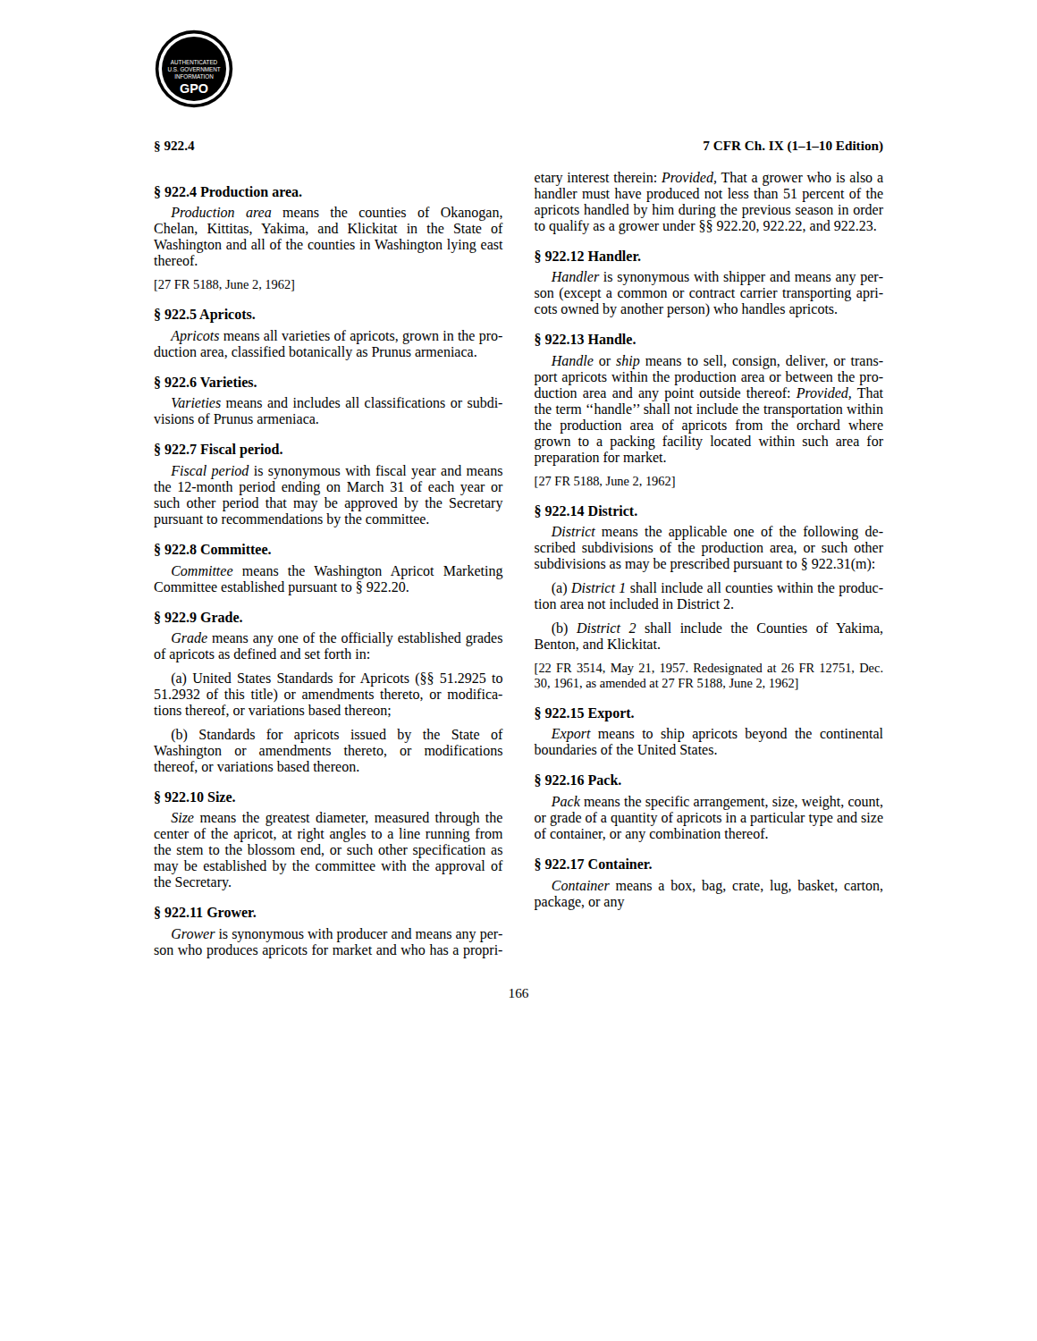AUTHENTICATED U.S. GOVERNMENT INFORMATION GPO
§ 922.4 7 CFR Ch. IX (1–1–10 Edition)
§ 922.4 Production area.
Production area means the counties of Okanogan, Chelan, Kittitas, Yakima, and Klickitat in the State of Washington and all of the counties in Washington lying east thereof.
[27 FR 5188, June 2, 1962]
§ 922.5 Apricots.
Apricots means all varieties of apricots, grown in the production area, classified botanically as Prunus armeniaca.
§ 922.6 Varieties.
Varieties means and includes all classifications or subdivisions of Prunus armeniaca.
§ 922.7 Fiscal period.
Fiscal period is synonymous with fiscal year and means the 12-month period ending on March 31 of each year or such other period that may be approved by the Secretary pursuant to recommendations by the committee.
§ 922.8 Committee.
Committee means the Washington Apricot Marketing Committee established pursuant to § 922.20.
§ 922.9 Grade.
Grade means any one of the officially established grades of apricots as defined and set forth in:
(a) United States Standards for Apricots (§§ 51.2925 to 51.2932 of this title) or amendments thereto, or modifications thereof, or variations based thereon;
(b) Standards for apricots issued by the State of Washington or amendments thereto, or modifications thereof, or variations based thereon.
§ 922.10 Size.
Size means the greatest diameter, measured through the center of the apricot, at right angles to a line running from the stem to the blossom end, or such other specification as may be established by the committee with the approval of the Secretary.
§ 922.11 Grower.
Grower is synonymous with producer and means any person who produces apricots for market and who has a proprietary interest therein: Provided, That a grower who is also a handler must have produced not less than 51 percent of the apricots handled by him during the previous season in order to qualify as a grower under §§ 922.20, 922.22, and 922.23.
§ 922.12 Handler.
Handler is synonymous with shipper and means any person (except a common or contract carrier transporting apricots owned by another person) who handles apricots.
§ 922.13 Handle.
Handle or ship means to sell, consign, deliver, or transport apricots within the production area or between the production area and any point outside thereof: Provided, That the term ‘‘handle’’ shall not include the transportation within the production area of apricots from the orchard where grown to a packing facility located within such area for preparation for market.
[27 FR 5188, June 2, 1962]
§ 922.14 District.
District means the applicable one of the following described subdivisions of the production area, or such other subdivisions as may be prescribed pursuant to § 922.31(m):
(a) District 1 shall include all counties within the production area not included in District 2.
(b) District 2 shall include the Counties of Yakima, Benton, and Klickitat.
[22 FR 3514, May 21, 1957. Redesignated at 26 FR 12751, Dec. 30, 1961, as amended at 27 FR 5188, June 2, 1962]
§ 922.15 Export.
Export means to ship apricots beyond the continental boundaries of the United States.
§ 922.16 Pack.
Pack means the specific arrangement, size, weight, count, or grade of a quantity of apricots in a particular type and size of container, or any combination thereof.
§ 922.17 Container.
Container means a box, bag, crate, lug, basket, carton, package, or any
166